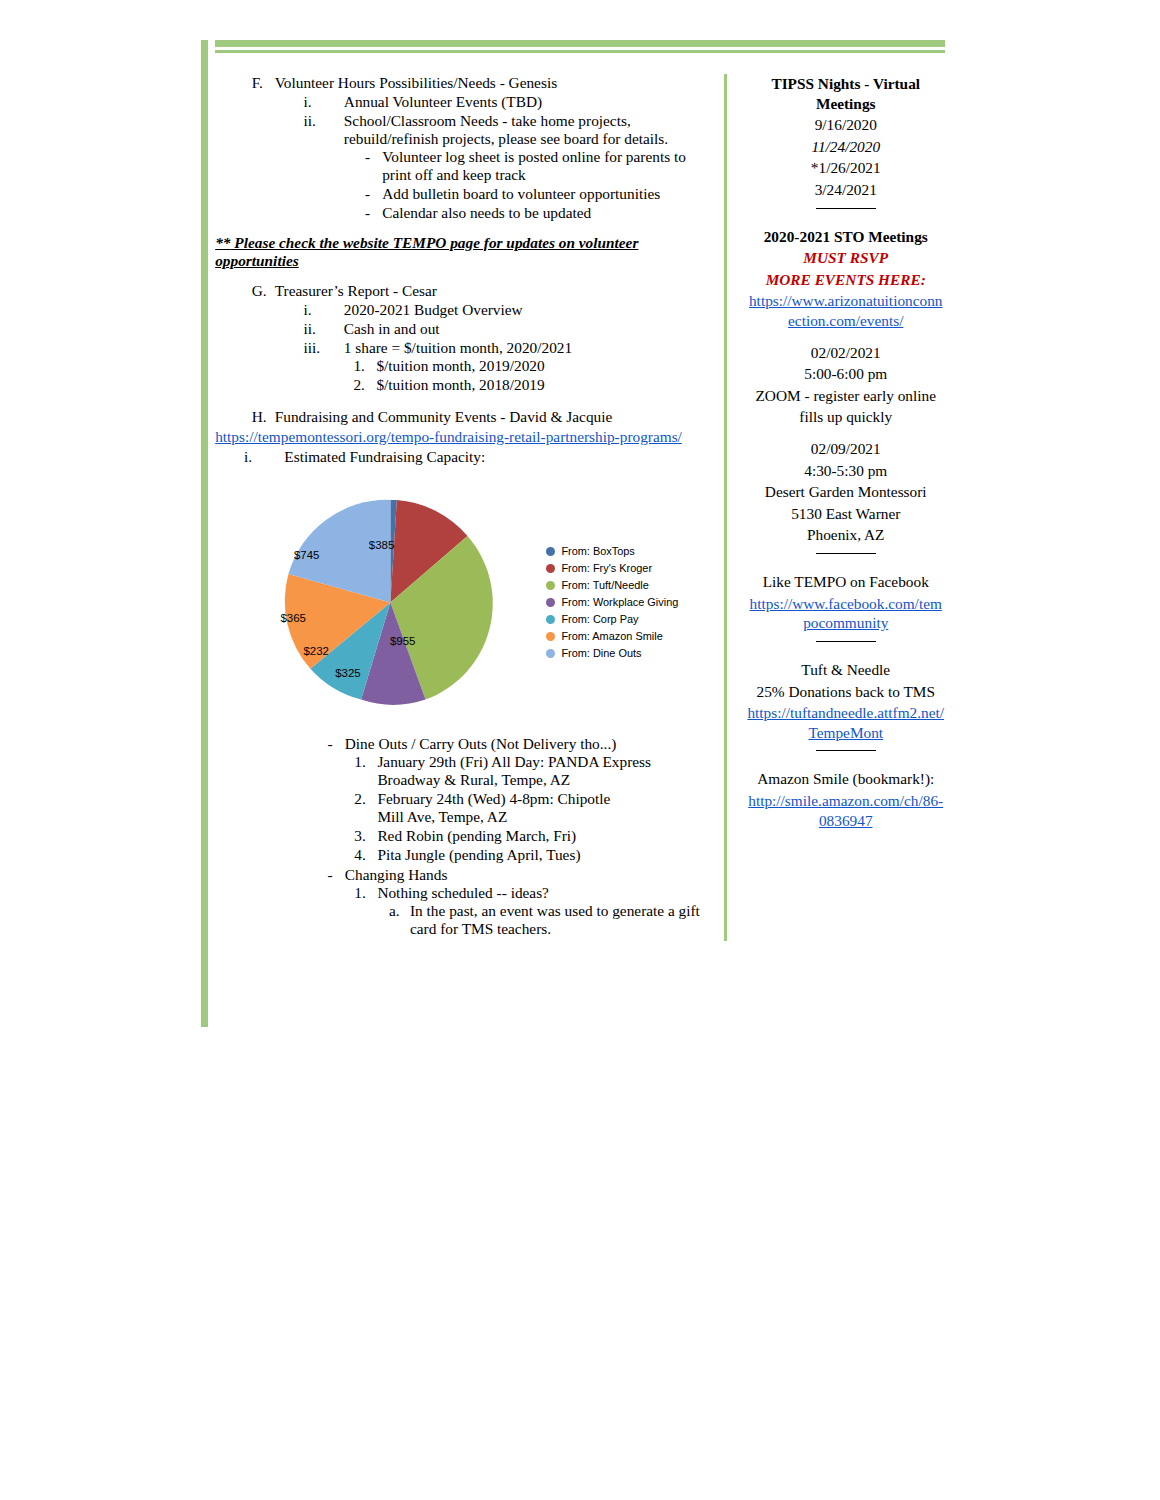F. Volunteer Hours Possibilities/Needs - Genesis
i. Annual Volunteer Events (TBD)
ii. School/Classroom Needs - take home projects, rebuild/refinish projects, please see board for details.
-Volunteer log sheet is posted online for parents to print off and keep track
-Add bulletin board to volunteer opportunities
-Calendar also needs to be updated
** Please check the website TEMPO page for updates on volunteer opportunities
G. Treasurer’s Report - Cesar
i. 2020-2021 Budget Overview
ii. Cash in and out
iii. 1 share = $/tuition month, 2020/2021
1.$/tuition month, 2019/2020
2.$/tuition month, 2018/2019
H. Fundraising and Community Events - David & Jacquie
https://tempemontessori.org/tempo-fundraising-retail-partnership-programs/
i. Estimated Fundraising Capacity:
$385 $955 $325 $232 $365 $745
From: BoxTops
From: Fry's Kroger
From: Tuft/Needle
From: Workplace Giving
From: Corp Pay
From: Amazon Smile
From: Dine Outs
- Dine Outs / Carry Outs (Not Delivery tho...)
1. January 29th (Fri) All Day: PANDA Express
Broadway & Rural, Tempe, AZ
2. February 24th (Wed) 4-8pm: Chipotle
Mill Ave, Tempe, AZ
3. Red Robin (pending March, Fri)
4. Pita Jungle (pending April, Tues)
- Changing Hands
1. Nothing scheduled -- ideas?
a. In the past, an event was used to generate a gift card for TMS teachers.
TIPSS Nights - Virtual Meetings
9/16/2020
11/24/2020
*1/26/2021
3/24/2021
2020-2021 STO Meetings
MUST RSVP
MORE EVENTS HERE:
https://www.arizonatuitionconnection.com/events/
02/02/2021
5:00-6:00 pm
ZOOM - register early online
fills up quickly
02/09/2021
4:30-5:30 pm
Desert Garden Montessori
5130 East Warner
Phoenix, AZ
Like TEMPO on Facebook
https://www.facebook.com/tempocommunity
Tuft & Needle
25% Donations back to TMS
https://tuftandneedle.attfm2.net/TempeMont
Amazon Smile (bookmark!):
http://smile.amazon.com/ch/86-0836947